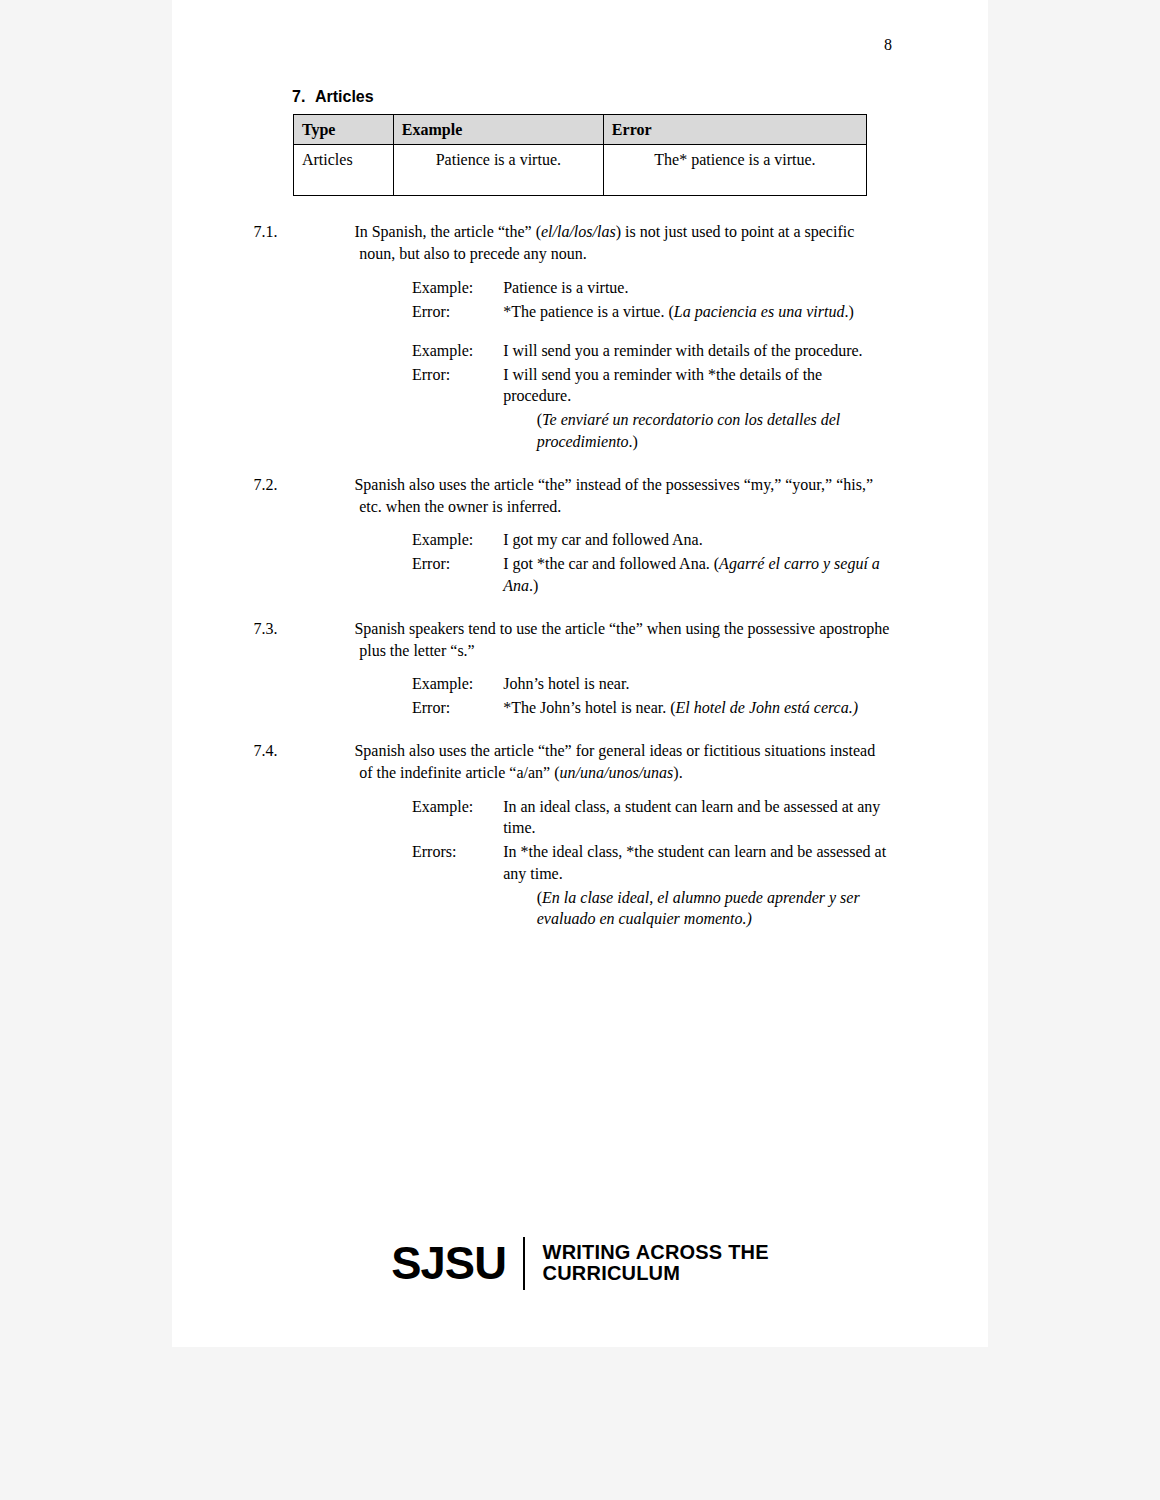8
7. Articles
| Type | Example | Error |
| --- | --- | --- |
| Articles | Patience is a virtue. | The* patience is a virtue. |
7.1. In Spanish, the article “the” (el/la/los/las) is not just used to point at a specific noun, but also to precede any noun.
Example:
Patience is a virtue.
Error:
*The patience is a virtue. (La paciencia es una virtud.)
Example:
I will send you a reminder with details of the procedure.
Error:
I will send you a reminder with *the details of the procedure.
(Te enviaré un recordatorio con los detalles del procedimiento.)
7.2. Spanish also uses the article “the” instead of the possessives “my,” “your,” “his,” etc. when the owner is inferred.
Example:
I got my car and followed Ana.
Error:
I got *the car and followed Ana. (Agarré el carro y seguí a Ana.)
7.3. Spanish speakers tend to use the article “the” when using the possessive apostrophe plus the letter “s.”
Example:
John’s hotel is near.
Error:
*The John’s hotel is near. (El hotel de John está cerca.)
7.4. Spanish also uses the article “the” for general ideas or fictitious situations instead of the indefinite article “a/an” (un/una/unos/unas).
Example:
In an ideal class, a student can learn and be assessed at any time.
Errors:
In *the ideal class, *the student can learn and be assessed at any time.
(En la clase ideal, el alumno puede aprender y ser evaluado en cualquier momento.)
SJSU WRITING ACROSS THE
CURRICULUM